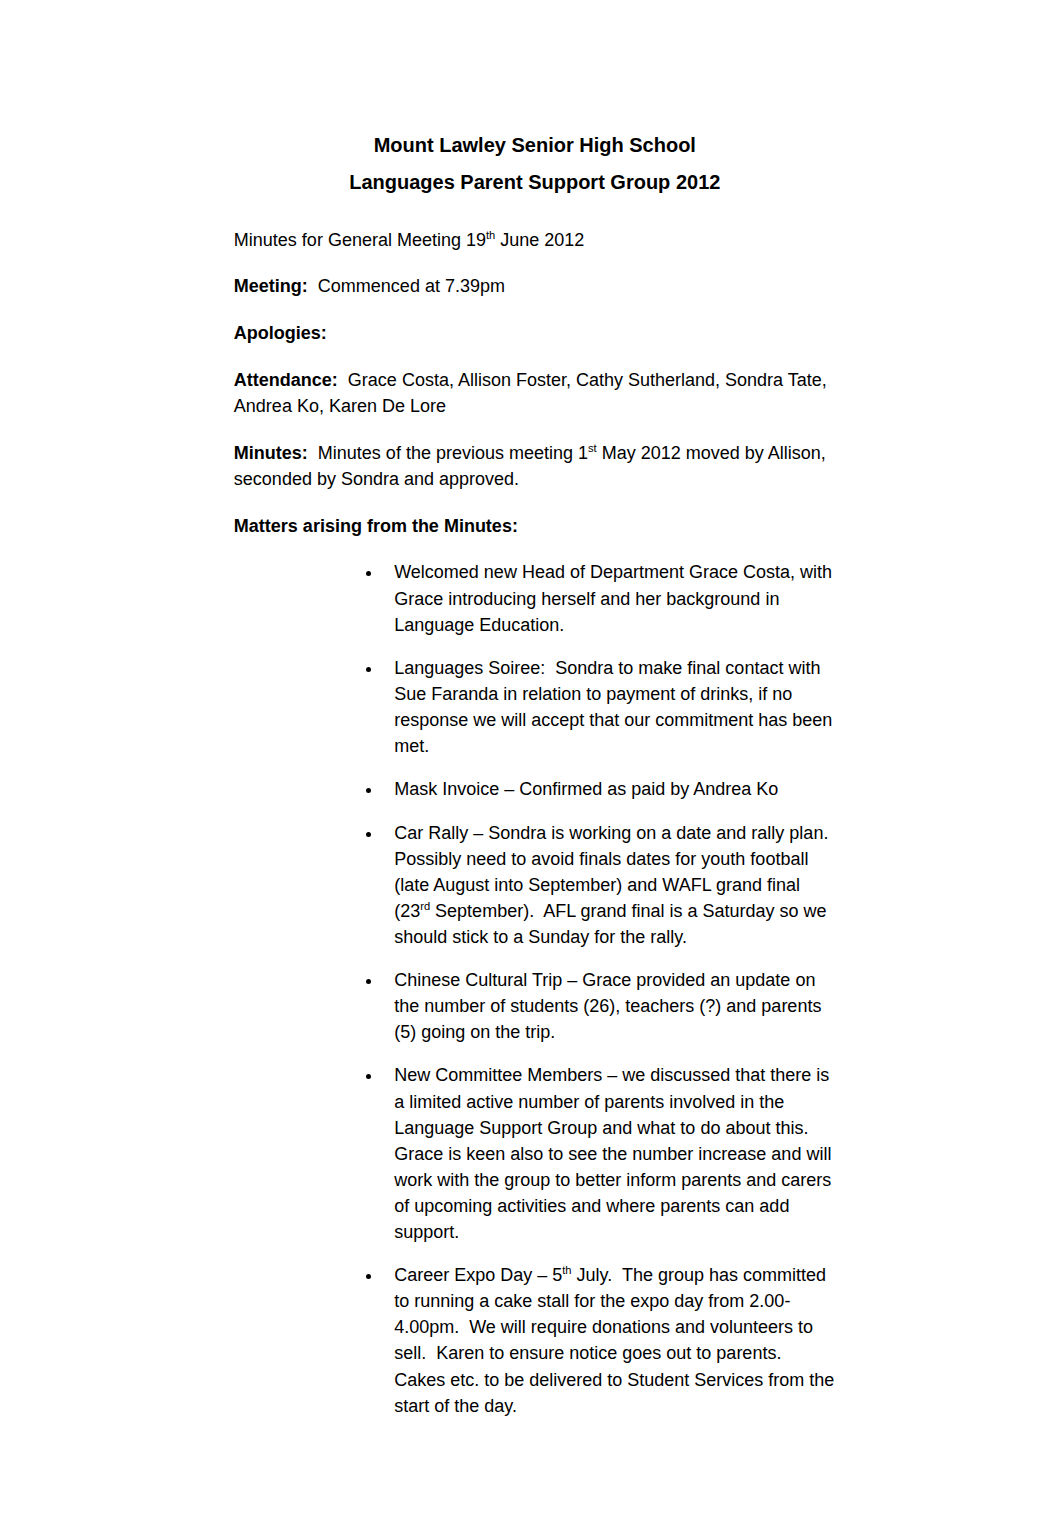Mount Lawley Senior High School
Languages Parent Support Group 2012
Minutes for General Meeting 19th June 2012
Meeting: Commenced at 7.39pm
Apologies:
Attendance: Grace Costa, Allison Foster, Cathy Sutherland, Sondra Tate, Andrea Ko, Karen De Lore
Minutes: Minutes of the previous meeting 1st May 2012 moved by Allison, seconded by Sondra and approved.
Matters arising from the Minutes:
Welcomed new Head of Department Grace Costa, with Grace introducing herself and her background in Language Education.
Languages Soiree: Sondra to make final contact with Sue Faranda in relation to payment of drinks, if no response we will accept that our commitment has been met.
Mask Invoice – Confirmed as paid by Andrea Ko
Car Rally – Sondra is working on a date and rally plan. Possibly need to avoid finals dates for youth football (late August into September) and WAFL grand final (23rd September). AFL grand final is a Saturday so we should stick to a Sunday for the rally.
Chinese Cultural Trip – Grace provided an update on the number of students (26), teachers (?) and parents (5) going on the trip.
New Committee Members – we discussed that there is a limited active number of parents involved in the Language Support Group and what to do about this. Grace is keen also to see the number increase and will work with the group to better inform parents and carers of upcoming activities and where parents can add support.
Career Expo Day – 5th July. The group has committed to running a cake stall for the expo day from 2.00-4.00pm. We will require donations and volunteers to sell. Karen to ensure notice goes out to parents. Cakes etc. to be delivered to Student Services from the start of the day.